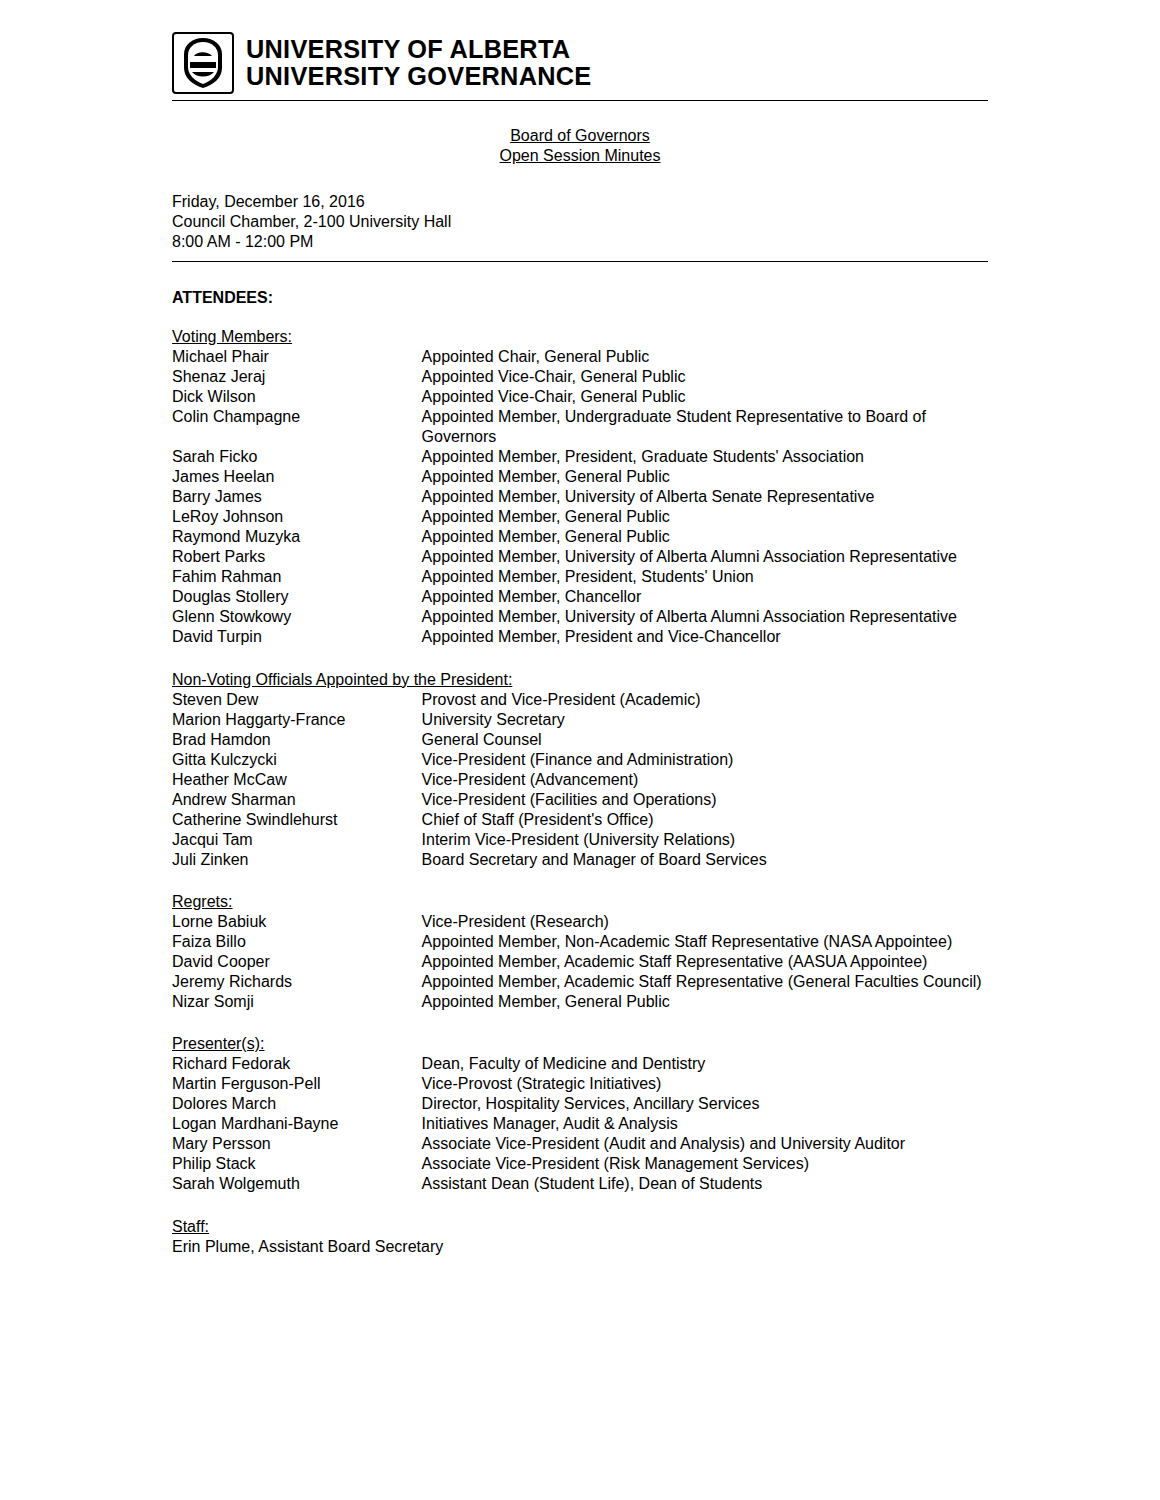UNIVERSITY OF ALBERTA
UNIVERSITY GOVERNANCE
Board of Governors Open Session Minutes
Friday, December 16, 2016
Council Chamber, 2-100 University Hall
8:00 AM - 12:00 PM
ATTENDEES:
Voting Members:
| Michael Phair | Appointed Chair, General Public |
| Shenaz Jeraj | Appointed Vice-Chair, General Public |
| Dick Wilson | Appointed Vice-Chair, General Public |
| Colin Champagne | Appointed Member, Undergraduate Student Representative to Board of Governors |
| Sarah Ficko | Appointed Member, President, Graduate Students' Association |
| James Heelan | Appointed Member, General Public |
| Barry James | Appointed Member, University of Alberta Senate Representative |
| LeRoy Johnson | Appointed Member, General Public |
| Raymond Muzyka | Appointed Member, General Public |
| Robert Parks | Appointed Member, University of Alberta Alumni Association Representative |
| Fahim Rahman | Appointed Member, President, Students' Union |
| Douglas Stollery | Appointed Member, Chancellor |
| Glenn Stowkowy | Appointed Member, University of Alberta Alumni Association Representative |
| David Turpin | Appointed Member, President and Vice-Chancellor |
Non-Voting Officials Appointed by the President:
| Steven Dew | Provost and Vice-President (Academic) |
| Marion Haggarty-France | University Secretary |
| Brad Hamdon | General Counsel |
| Gitta Kulczycki | Vice-President (Finance and Administration) |
| Heather McCaw | Vice-President (Advancement) |
| Andrew Sharman | Vice-President (Facilities and Operations) |
| Catherine Swindlehurst | Chief of Staff (President's Office) |
| Jacqui Tam | Interim Vice-President (University Relations) |
| Juli Zinken | Board Secretary and Manager of Board Services |
Regrets:
| Lorne Babiuk | Vice-President (Research) |
| Faiza Billo | Appointed Member, Non-Academic Staff Representative (NASA Appointee) |
| David Cooper | Appointed Member, Academic Staff Representative (AASUA Appointee) |
| Jeremy Richards | Appointed Member, Academic Staff Representative (General Faculties Council) |
| Nizar Somji | Appointed Member, General Public |
Presenter(s):
| Richard Fedorak | Dean, Faculty of Medicine and Dentistry |
| Martin Ferguson-Pell | Vice-Provost (Strategic Initiatives) |
| Dolores March | Director, Hospitality Services, Ancillary Services |
| Logan Mardhani-Bayne | Initiatives Manager, Audit & Analysis |
| Mary Persson | Associate Vice-President (Audit and Analysis) and University Auditor |
| Philip Stack | Associate Vice-President (Risk Management Services) |
| Sarah Wolgemuth | Assistant Dean (Student Life), Dean of Students |
Staff:
Erin Plume, Assistant Board Secretary